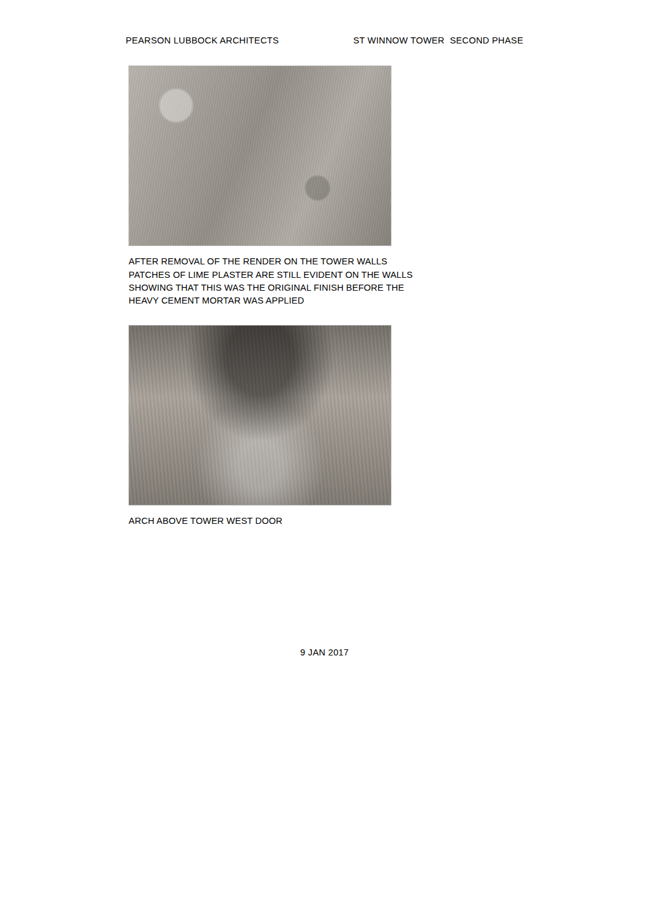PEARSON LUBBOCK ARCHITECTS ST WINNOW TOWER SECOND PHASE
AFTER REMOVAL OF THE RENDER ON THE TOWER WALLS PATCHES OF LIME PLASTER ARE STILL EVIDENT ON THE WALLS SHOWING THAT THIS WAS THE ORIGINAL FINISH BEFORE THE HEAVY CEMENT MORTAR WAS APPLIED
ARCH ABOVE TOWER WEST DOOR
9 JAN 2017